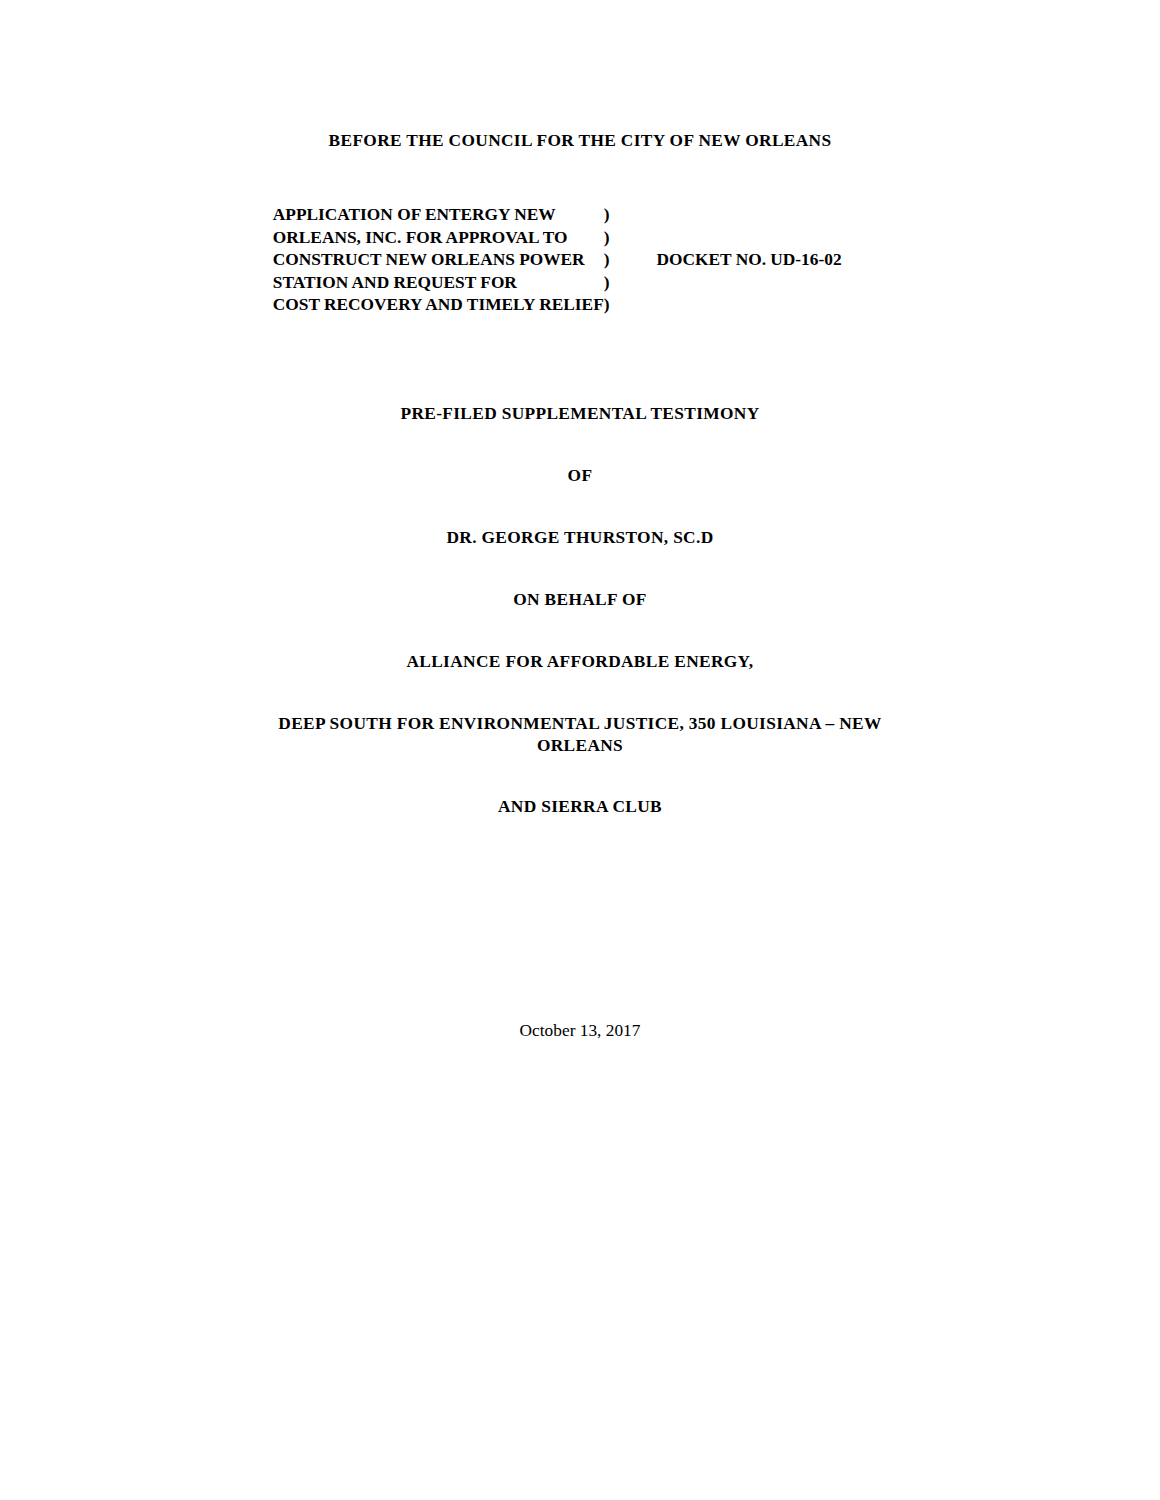BEFORE THE COUNCIL FOR THE CITY OF NEW ORLEANS
| APPLICATION OF ENTERGY NEW | ) | |
| ORLEANS, INC. FOR APPROVAL TO | ) | |
| CONSTRUCT NEW ORLEANS POWER | ) | DOCKET NO. UD-16-02 |
| STATION AND REQUEST FOR | ) | |
| COST RECOVERY AND TIMELY RELIEF | ) | |
PRE-FILED SUPPLEMENTAL TESTIMONY
OF
DR. GEORGE THURSTON, SC.D
ON BEHALF OF
ALLIANCE FOR AFFORDABLE ENERGY,
DEEP SOUTH FOR ENVIRONMENTAL JUSTICE, 350 LOUISIANA – NEW ORLEANS
AND SIERRA CLUB
October 13, 2017